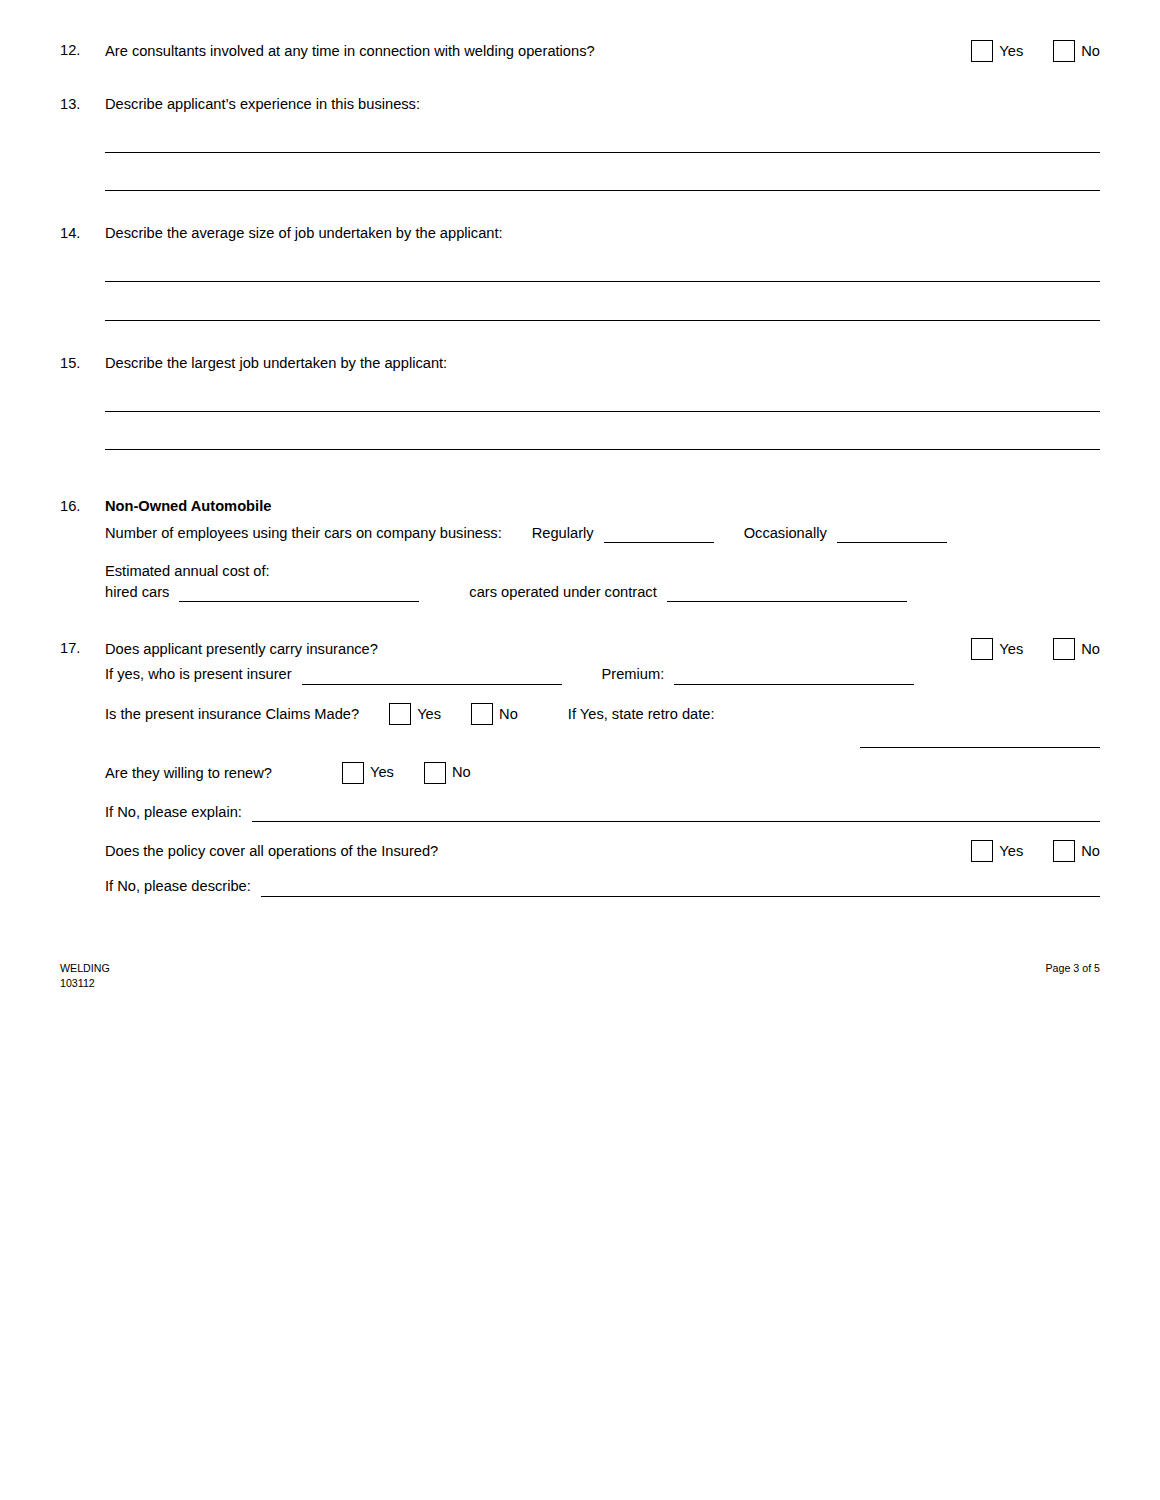12.
Are consultants involved at any time in connection with welding operations? Yes No
13.
Describe applicant’s experience in this business:
14.
Describe the average size of job undertaken by the applicant:
15.
Describe the largest job undertaken by the applicant:
16.
Non-Owned Automobile
Number of employees using their cars on company business: Regularly Occasionally
Estimated annual cost of:
hired cars cars operated under contract
17.
Does applicant presently carry insurance? Yes No
If yes, who is present insurer Premium:
Is the present insurance Claims Made? Yes No If Yes, state retro date:
Are they willing to renew? Yes No
If No, please explain:
Does the policy cover all operations of the Insured? Yes No
If No, please describe:
WELDING
103112
Page 3 of 5